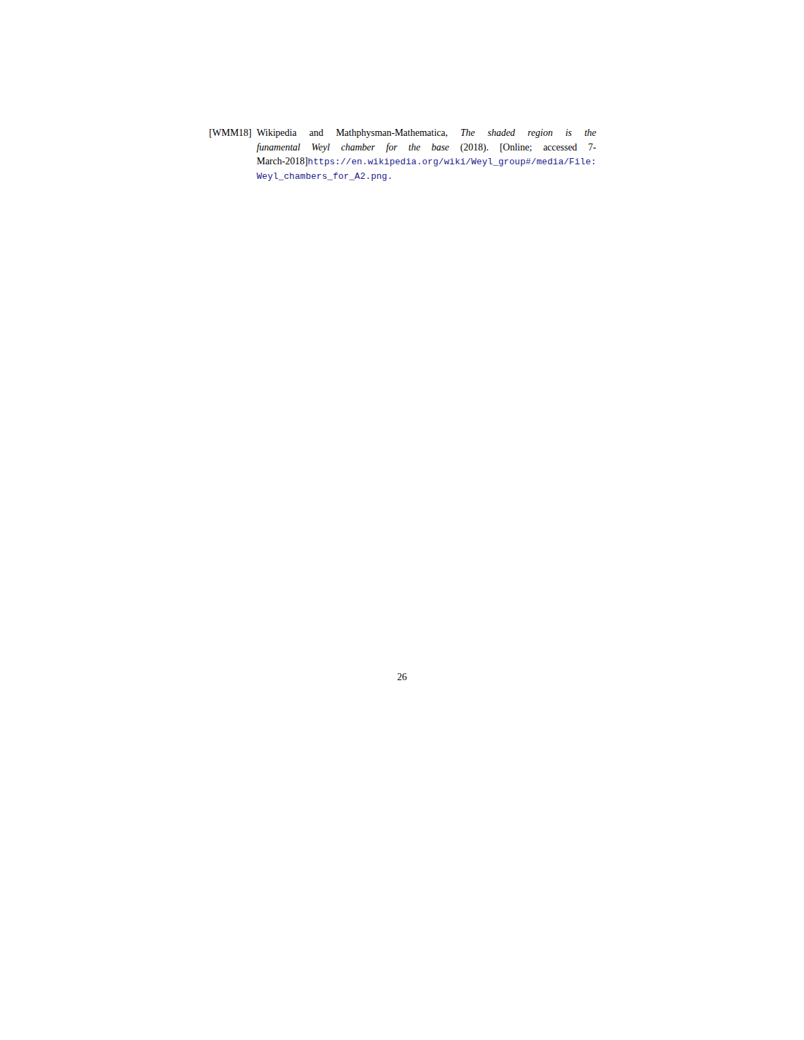[WMM18]
Wikipedia and Mathphysman-Mathematica, The shaded region is the funamental Weyl chamber for the base(2018).[Online; accessed 7- March-2018] https://en.wikipedia.org/wiki/Weyl_group#/media/File: Weyl_chambers_for_A2.png.
26